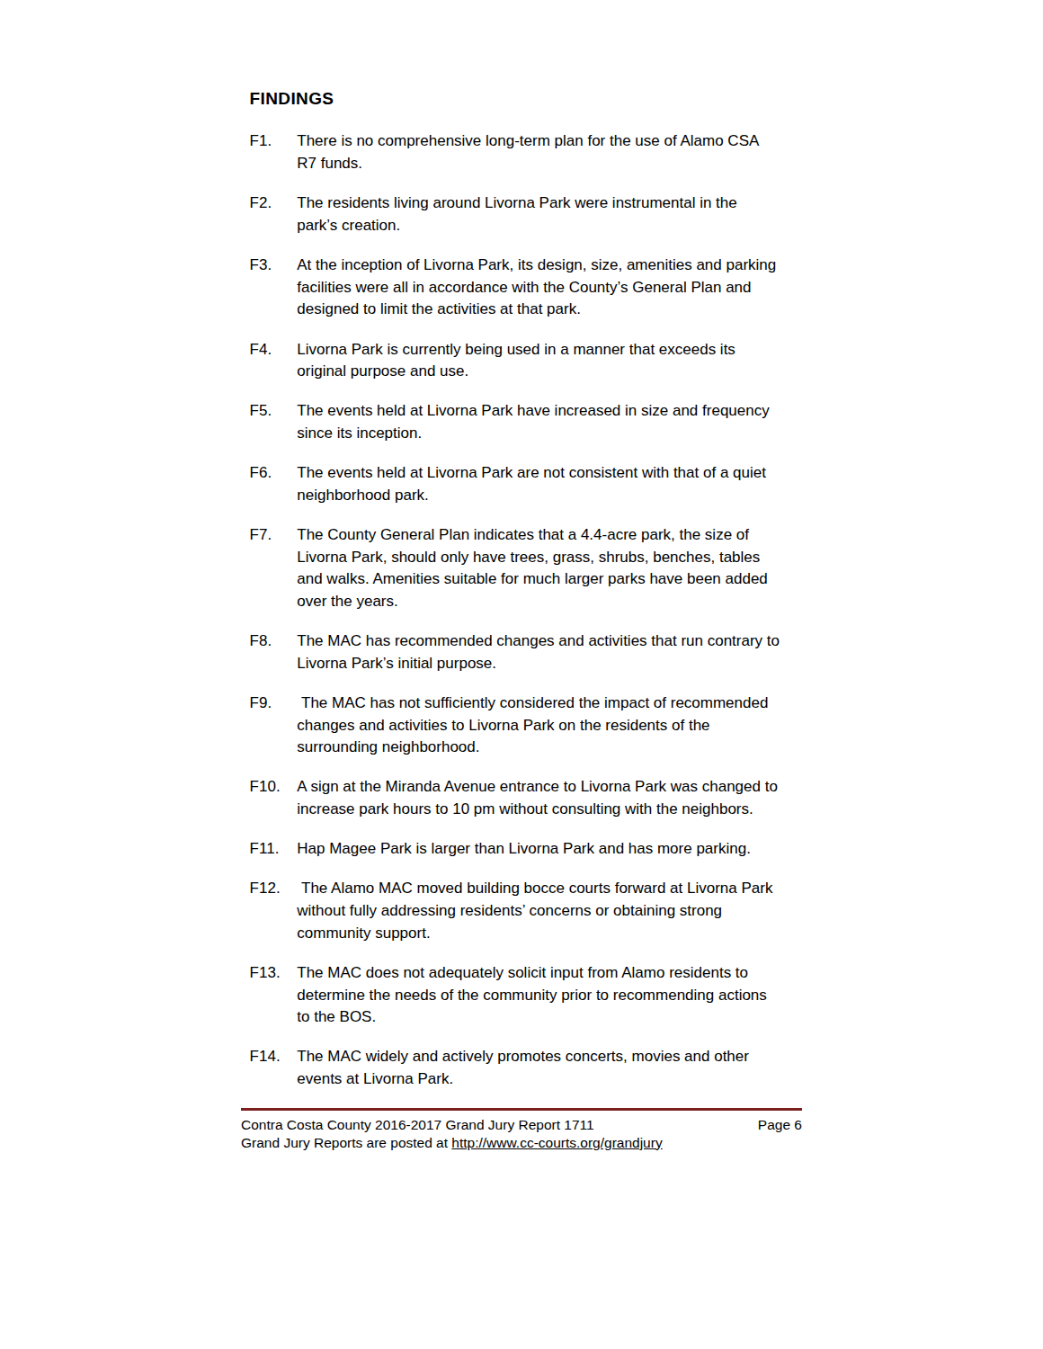FINDINGS
F1. There is no comprehensive long-term plan for the use of Alamo CSA R7 funds.
F2. The residents living around Livorna Park were instrumental in the park’s creation.
F3. At the inception of Livorna Park, its design, size, amenities and parking facilities were all in accordance with the County’s General Plan and designed to limit the activities at that park.
F4. Livorna Park is currently being used in a manner that exceeds its original purpose and use.
F5. The events held at Livorna Park have increased in size and frequency since its inception.
F6. The events held at Livorna Park are not consistent with that of a quiet neighborhood park.
F7. The County General Plan indicates that a 4.4-acre park, the size of Livorna Park, should only have trees, grass, shrubs, benches, tables and walks. Amenities suitable for much larger parks have been added over the years.
F8. The MAC has recommended changes and activities that run contrary to Livorna Park’s initial purpose.
F9. The MAC has not sufficiently considered the impact of recommended changes and activities to Livorna Park on the residents of the surrounding neighborhood.
F10. A sign at the Miranda Avenue entrance to Livorna Park was changed to increase park hours to 10 pm without consulting with the neighbors.
F11. Hap Magee Park is larger than Livorna Park and has more parking.
F12. The Alamo MAC moved building bocce courts forward at Livorna Park without fully addressing residents’ concerns or obtaining strong community support.
F13. The MAC does not adequately solicit input from Alamo residents to determine the needs of the community prior to recommending actions to the BOS.
F14. The MAC widely and actively promotes concerts, movies and other events at Livorna Park.
Contra Costa County 2016-2017 Grand Jury Report 1711
Grand Jury Reports are posted at http://www.cc-courts.org/grandjury
Page 6